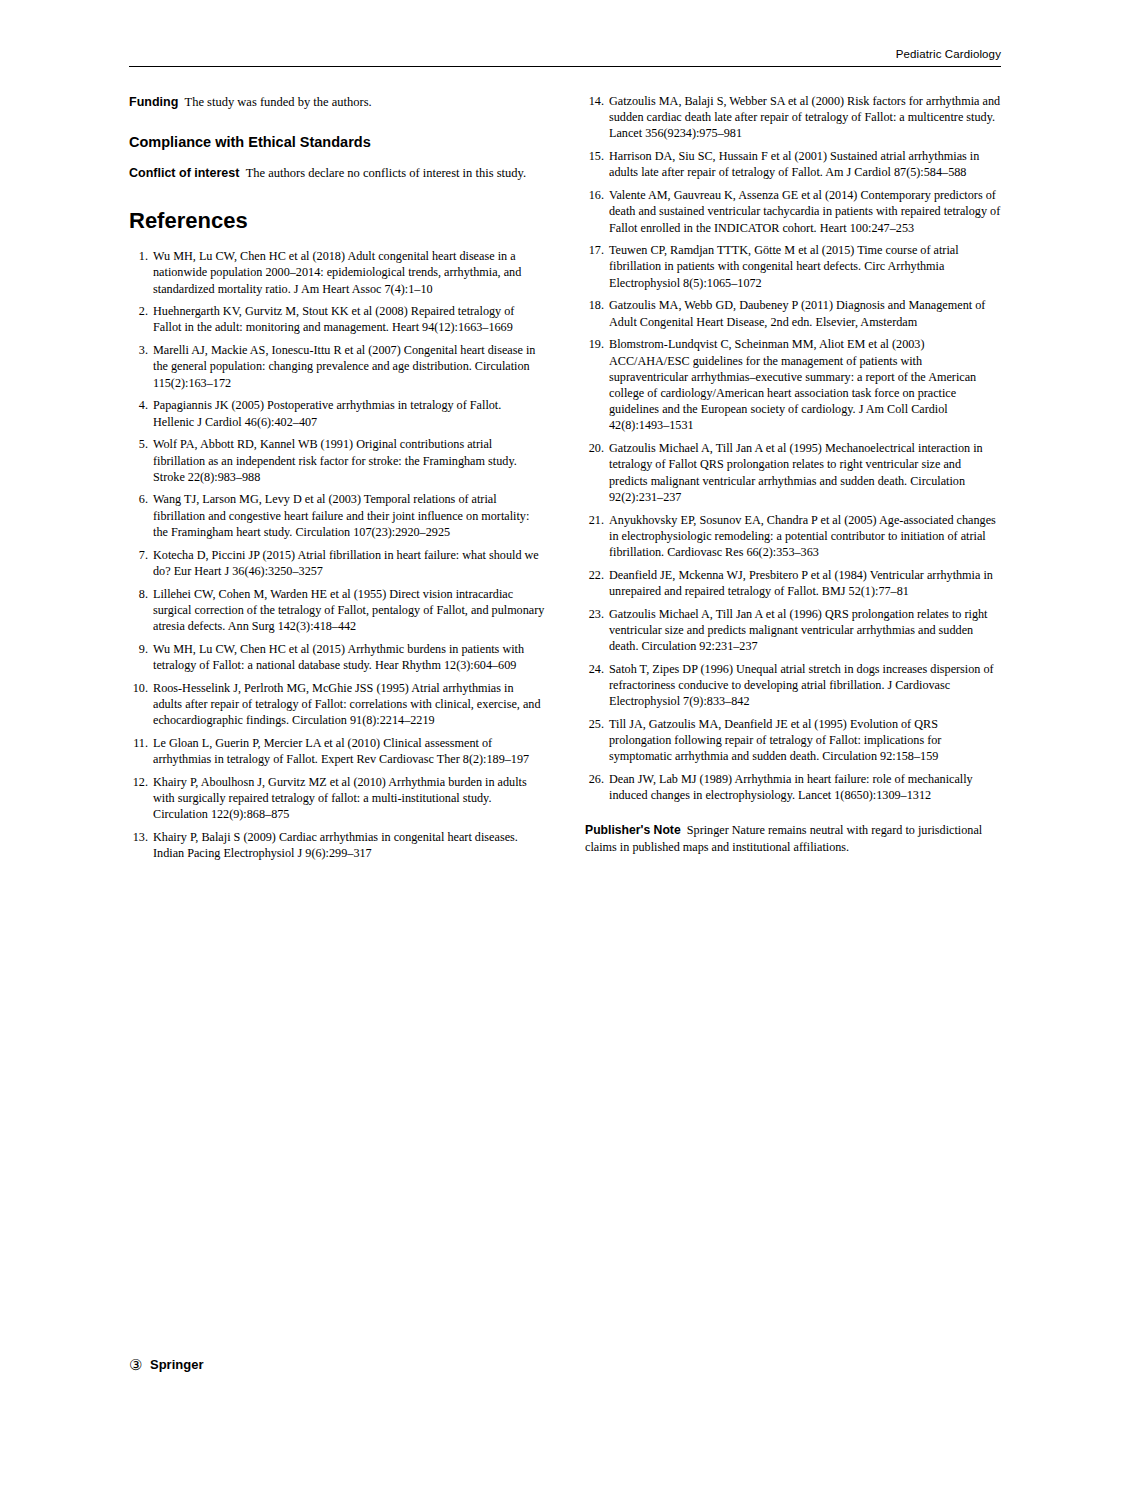Pediatric Cardiology
Funding The study was funded by the authors.
Compliance with Ethical Standards
Conflict of interest The authors declare no conflicts of interest in this study.
References
Wu MH, Lu CW, Chen HC et al (2018) Adult congenital heart disease in a nationwide population 2000–2014: epidemiological trends, arrhythmia, and standardized mortality ratio. J Am Heart Assoc 7(4):1–10
Huehnergarth KV, Gurvitz M, Stout KK et al (2008) Repaired tetralogy of Fallot in the adult: monitoring and management. Heart 94(12):1663–1669
Marelli AJ, Mackie AS, Ionescu-Ittu R et al (2007) Congenital heart disease in the general population: changing prevalence and age distribution. Circulation 115(2):163–172
Papagiannis JK (2005) Postoperative arrhythmias in tetralogy of Fallot. Hellenic J Cardiol 46(6):402–407
Wolf PA, Abbott RD, Kannel WB (1991) Original contributions atrial fibrillation as an independent risk factor for stroke: the Framingham study. Stroke 22(8):983–988
Wang TJ, Larson MG, Levy D et al (2003) Temporal relations of atrial fibrillation and congestive heart failure and their joint influence on mortality: the Framingham heart study. Circulation 107(23):2920–2925
Kotecha D, Piccini JP (2015) Atrial fibrillation in heart failure: what should we do? Eur Heart J 36(46):3250–3257
Lillehei CW, Cohen M, Warden HE et al (1955) Direct vision intracardiac surgical correction of the tetralogy of Fallot, pentalogy of Fallot, and pulmonary atresia defects. Ann Surg 142(3):418–442
Wu MH, Lu CW, Chen HC et al (2015) Arrhythmic burdens in patients with tetralogy of Fallot: a national database study. Hear Rhythm 12(3):604–609
Roos-Hesselink J, Perlroth MG, McGhie JSS (1995) Atrial arrhythmias in adults after repair of tetralogy of Fallot: correlations with clinical, exercise, and echocardiographic findings. Circulation 91(8):2214–2219
Le Gloan L, Guerin P, Mercier LA et al (2010) Clinical assessment of arrhythmias in tetralogy of Fallot. Expert Rev Cardiovasc Ther 8(2):189–197
Khairy P, Aboulhosn J, Gurvitz MZ et al (2010) Arrhythmia burden in adults with surgically repaired tetralogy of fallot: a multi-institutional study. Circulation 122(9):868–875
Khairy P, Balaji S (2009) Cardiac arrhythmias in congenital heart diseases. Indian Pacing Electrophysiol J 9(6):299–317
Gatzoulis MA, Balaji S, Webber SA et al (2000) Risk factors for arrhythmia and sudden cardiac death late after repair of tetralogy of Fallot: a multicentre study. Lancet 356(9234):975–981
Harrison DA, Siu SC, Hussain F et al (2001) Sustained atrial arrhythmias in adults late after repair of tetralogy of Fallot. Am J Cardiol 87(5):584–588
Valente AM, Gauvreau K, Assenza GE et al (2014) Contemporary predictors of death and sustained ventricular tachycardia in patients with repaired tetralogy of Fallot enrolled in the INDICATOR cohort. Heart 100:247–253
Teuwen CP, Ramdjan TTTK, Götte M et al (2015) Time course of atrial fibrillation in patients with congenital heart defects. Circ Arrhythmia Electrophysiol 8(5):1065–1072
Gatzoulis MA, Webb GD, Daubeney P (2011) Diagnosis and Management of Adult Congenital Heart Disease, 2nd edn. Elsevier, Amsterdam
Blomstrom-Lundqvist C, Scheinman MM, Aliot EM et al (2003) ACC/AHA/ESC guidelines for the management of patients with supraventricular arrhythmias–executive summary: a report of the American college of cardiology/American heart association task force on practice guidelines and the European society of cardiology. J Am Coll Cardiol 42(8):1493–1531
Gatzoulis Michael A, Till Jan A et al (1995) Mechanoelectrical interaction in tetralogy of Fallot QRS prolongation relates to right ventricular size and predicts malignant ventricular arrhythmias and sudden death. Circulation 92(2):231–237
Anyukhovsky EP, Sosunov EA, Chandra P et al (2005) Age-associated changes in electrophysiologic remodeling: a potential contributor to initiation of atrial fibrillation. Cardiovasc Res 66(2):353–363
Deanfield JE, Mckenna WJ, Presbitero P et al (1984) Ventricular arrhythmia in unrepaired and repaired tetralogy of Fallot. BMJ 52(1):77–81
Gatzoulis Michael A, Till Jan A et al (1996) QRS prolongation relates to right ventricular size and predicts malignant ventricular arrhythmias and sudden death. Circulation 92:231–237
Satoh T, Zipes DP (1996) Unequal atrial stretch in dogs increases dispersion of refractoriness conducive to developing atrial fibrillation. J Cardiovasc Electrophysiol 7(9):833–842
Till JA, Gatzoulis MA, Deanfield JE et al (1995) Evolution of QRS prolongation following repair of tetralogy of Fallot: implications for symptomatic arrhythmia and sudden death. Circulation 92:158–159
Dean JW, Lab MJ (1989) Arrhythmia in heart failure: role of mechanically induced changes in electrophysiology. Lancet 1(8650):1309–1312
Publisher's Note Springer Nature remains neutral with regard to jurisdictional claims in published maps and institutional affiliations.
③ Springer